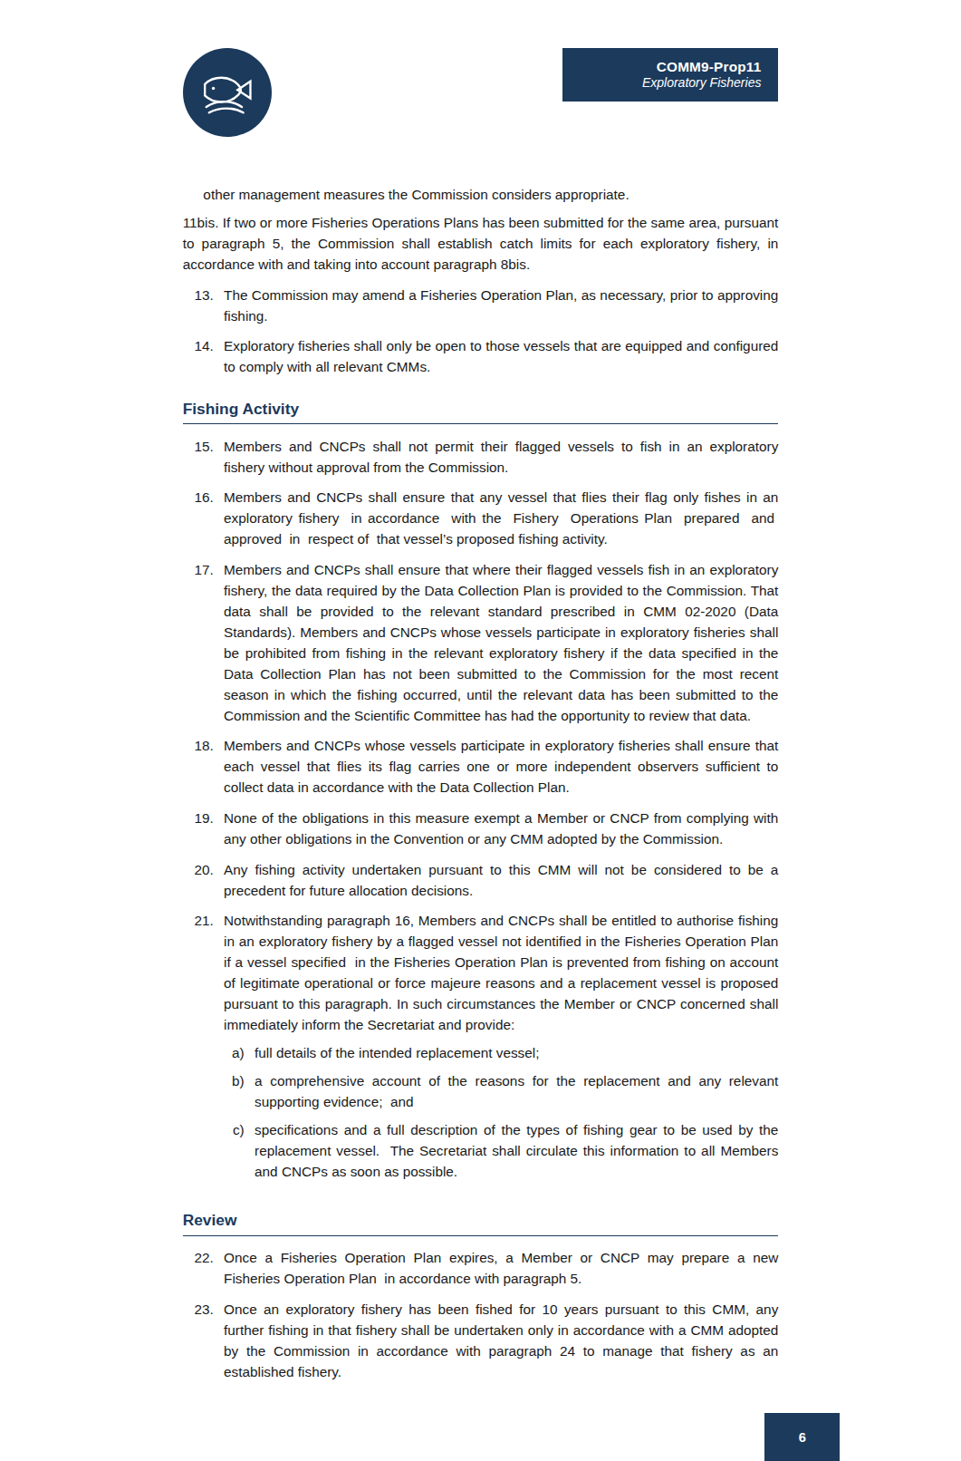COMM9-Prop11 Exploratory Fisheries
other management measures the Commission considers appropriate.
11bis. If two or more Fisheries Operations Plans has been submitted for the same area, pursuant to paragraph 5, the Commission shall establish catch limits for each exploratory fishery, in accordance with and taking into account paragraph 8bis.
13. The Commission may amend a Fisheries Operation Plan, as necessary, prior to approving fishing.
14. Exploratory fisheries shall only be open to those vessels that are equipped and configured to comply with all relevant CMMs.
Fishing Activity
15. Members and CNCPs shall not permit their flagged vessels to fish in an exploratory fishery without approval from the Commission.
16. Members and CNCPs shall ensure that any vessel that flies their flag only fishes in an exploratory fishery in accordance with the Fishery Operations Plan prepared and approved in respect of that vessel’s proposed fishing activity.
17. Members and CNCPs shall ensure that where their flagged vessels fish in an exploratory fishery, the data required by the Data Collection Plan is provided to the Commission. That data shall be provided to the relevant standard prescribed in CMM 02-2020 (Data Standards). Members and CNCPs whose vessels participate in exploratory fisheries shall be prohibited from fishing in the relevant exploratory fishery if the data specified in the Data Collection Plan has not been submitted to the Commission for the most recent season in which the fishing occurred, until the relevant data has been submitted to the Commission and the Scientific Committee has had the opportunity to review that data.
18. Members and CNCPs whose vessels participate in exploratory fisheries shall ensure that each vessel that flies its flag carries one or more independent observers sufficient to collect data in accordance with the Data Collection Plan.
19. None of the obligations in this measure exempt a Member or CNCP from complying with any other obligations in the Convention or any CMM adopted by the Commission.
20. Any fishing activity undertaken pursuant to this CMM will not be considered to be a precedent for future allocation decisions.
21. Notwithstanding paragraph 16, Members and CNCPs shall be entitled to authorise fishing in an exploratory fishery by a flagged vessel not identified in the Fisheries Operation Plan if a vessel specified in the Fisheries Operation Plan is prevented from fishing on account of legitimate operational or force majeure reasons and a replacement vessel is proposed pursuant to this paragraph. In such circumstances the Member or CNCP concerned shall immediately inform the Secretariat and provide:
a) full details of the intended replacement vessel;
b) a comprehensive account of the reasons for the replacement and any relevant supporting evidence; and
c) specifications and a full description of the types of fishing gear to be used by the replacement vessel. The Secretariat shall circulate this information to all Members and CNCPs as soon as possible.
Review
22. Once a Fisheries Operation Plan expires, a Member or CNCP may prepare a new Fisheries Operation Plan in accordance with paragraph 5.
23. Once an exploratory fishery has been fished for 10 years pursuant to this CMM, any further fishing in that fishery shall be undertaken only in accordance with a CMM adopted by the Commission in accordance with paragraph 24 to manage that fishery as an established fishery.
6